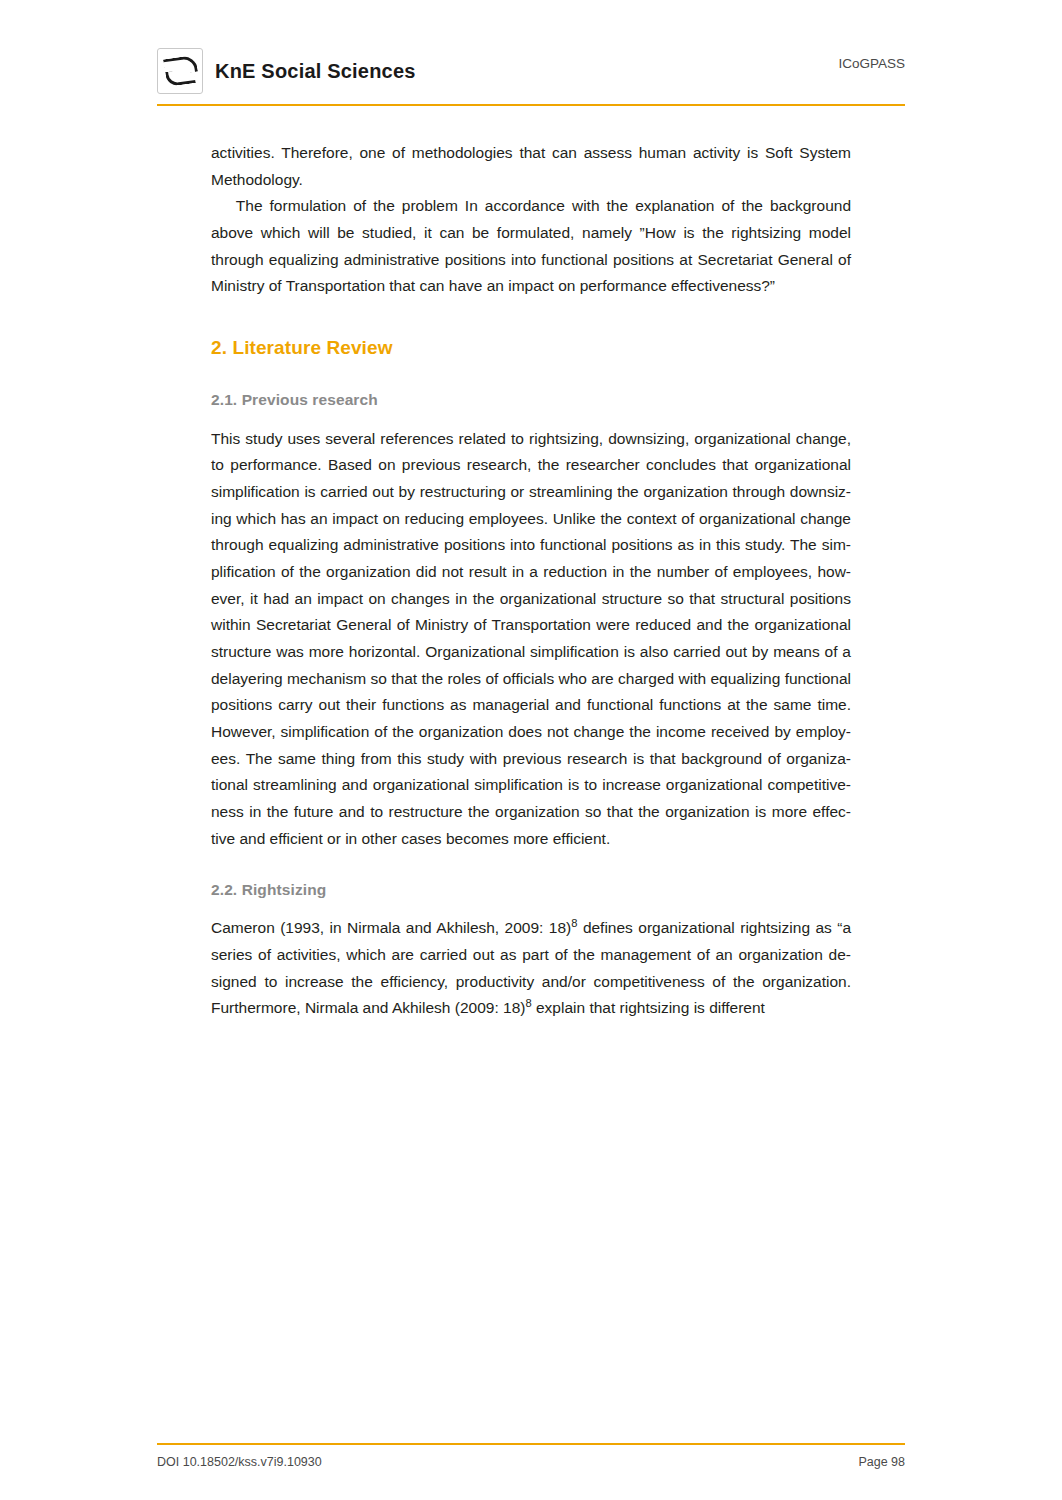KnE Social Sciences
ICoGPASS
activities. Therefore, one of methodologies that can assess human activity is Soft System Methodology.
The formulation of the problem In accordance with the explanation of the background above which will be studied, it can be formulated, namely ”How is the rightsizing model through equalizing administrative positions into functional positions at Secretariat General of Ministry of Transportation that can have an impact on performance effectiveness?”
2. Literature Review
2.1. Previous research
This study uses several references related to rightsizing, downsizing, organizational change, to performance. Based on previous research, the researcher concludes that organizational simplification is carried out by restructuring or streamlining the organization through downsizing which has an impact on reducing employees. Unlike the context of organizational change through equalizing administrative positions into functional positions as in this study. The simplification of the organization did not result in a reduction in the number of employees, however, it had an impact on changes in the organizational structure so that structural positions within Secretariat General of Ministry of Transportation were reduced and the organizational structure was more horizontal. Organizational simplification is also carried out by means of a delayering mechanism so that the roles of officials who are charged with equalizing functional positions carry out their functions as managerial and functional functions at the same time. However, simplification of the organization does not change the income received by employees. The same thing from this study with previous research is that background of organizational streamlining and organizational simplification is to increase organizational competitiveness in the future and to restructure the organization so that the organization is more effective and efficient or in other cases becomes more efficient.
2.2. Rightsizing
Cameron (1993, in Nirmala and Akhilesh, 2009: 18)8 defines organizational rightsizing as “a series of activities, which are carried out as part of the management of an organization designed to increase the efficiency, productivity and/or competitiveness of the organization. Furthermore, Nirmala and Akhilesh (2009: 18)8 explain that rightsizing is different
DOI 10.18502/kss.v7i9.10930
Page 98